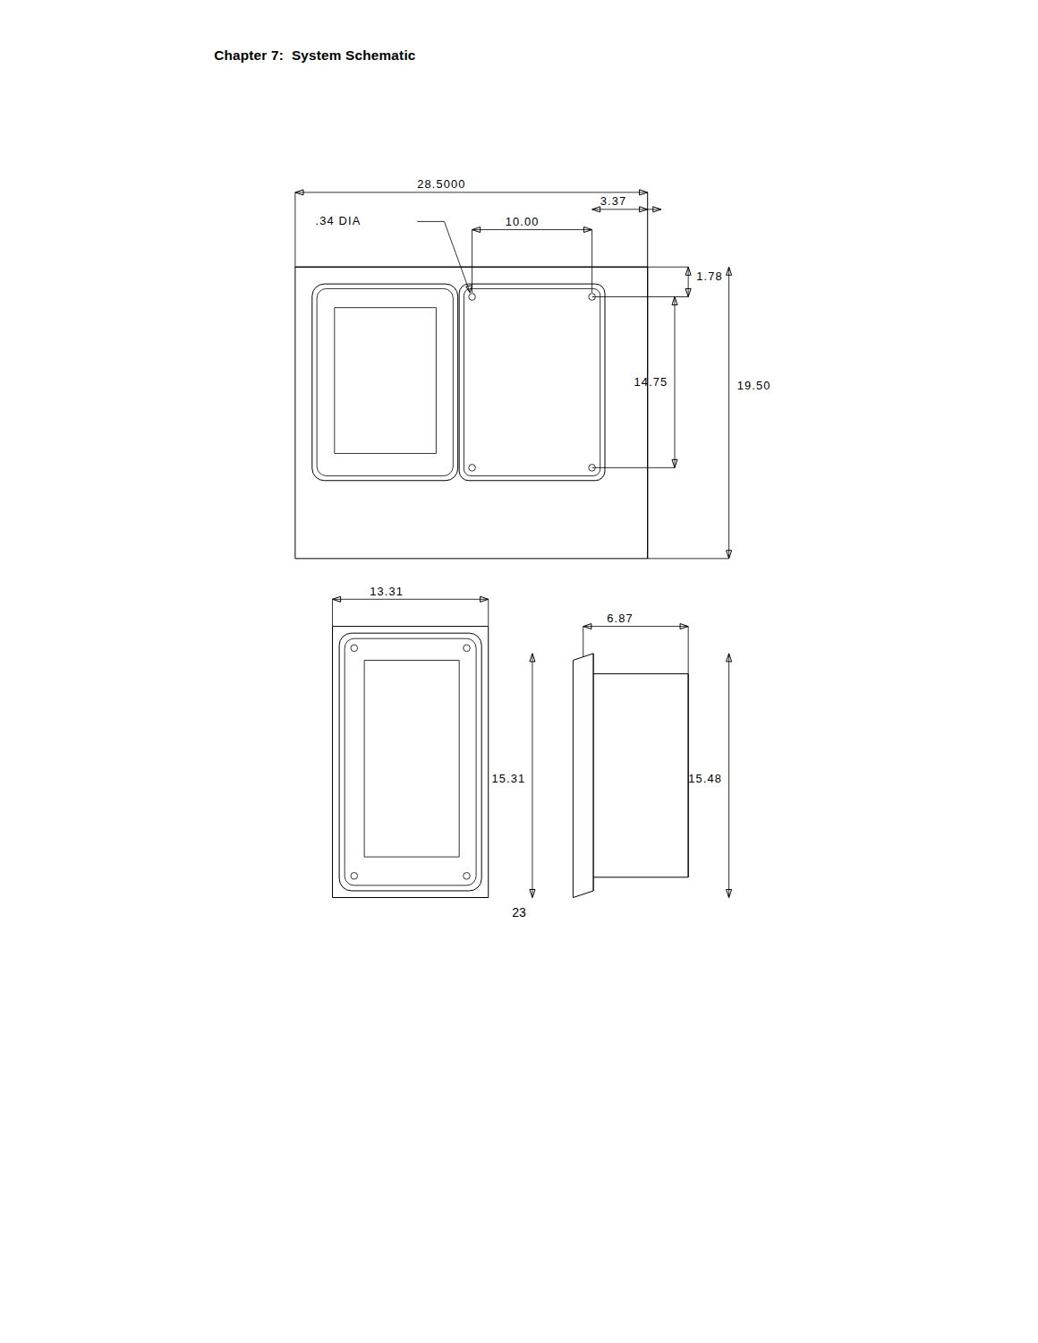Chapter 7: System Schematic
28.5000 .34 DIA 10.00 3.37 1.78 14.75 19.50 13.31 15.31 6.87 15.48
23